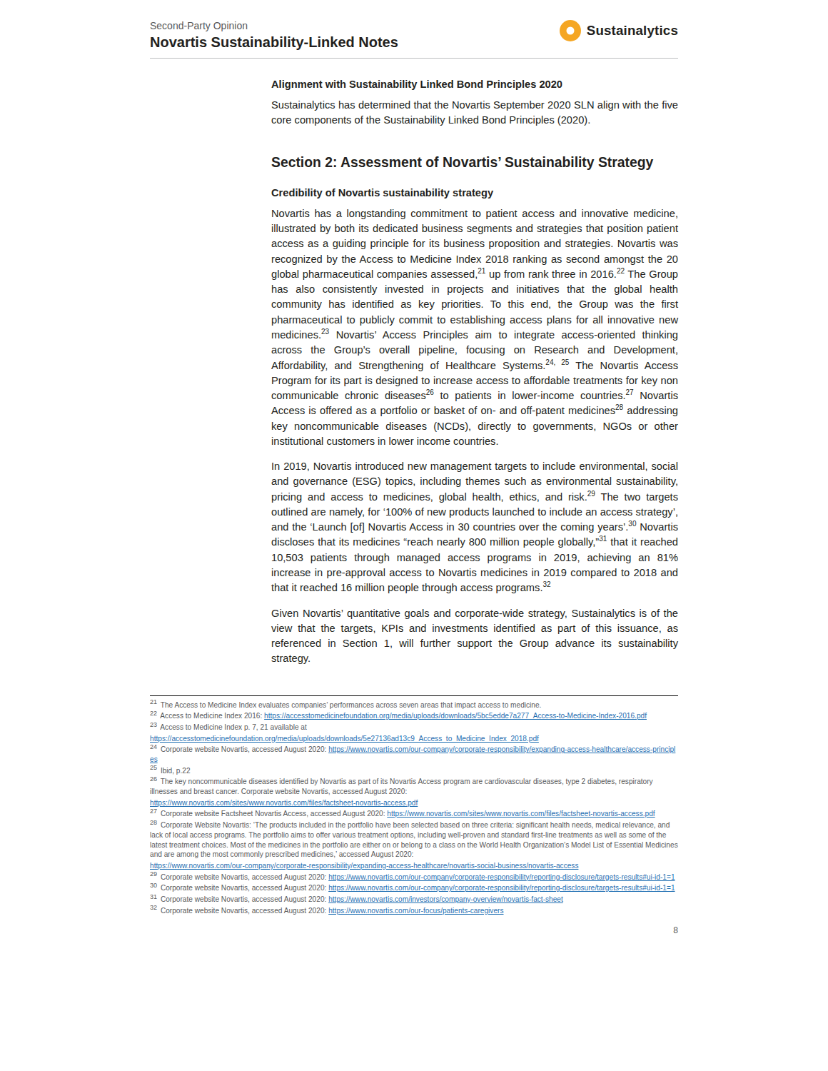Second-Party Opinion
Novartis Sustainability-Linked Notes
Sustainalytics
Alignment with Sustainability Linked Bond Principles 2020
Sustainalytics has determined that the Novartis September 2020 SLN align with the five core components of the Sustainability Linked Bond Principles (2020).
Section 2: Assessment of Novartis’ Sustainability Strategy
Credibility of Novartis sustainability strategy
Novartis has a longstanding commitment to patient access and innovative medicine, illustrated by both its dedicated business segments and strategies that position patient access as a guiding principle for its business proposition and strategies. Novartis was recognized by the Access to Medicine Index 2018 ranking as second amongst the 20 global pharmaceutical companies assessed,21 up from rank three in 2016.22 The Group has also consistently invested in projects and initiatives that the global health community has identified as key priorities. To this end, the Group was the first pharmaceutical to publicly commit to establishing access plans for all innovative new medicines.23 Novartis’ Access Principles aim to integrate access-oriented thinking across the Group’s overall pipeline, focusing on Research and Development, Affordability, and Strengthening of Healthcare Systems.24, 25 The Novartis Access Program for its part is designed to increase access to affordable treatments for key non communicable chronic diseases26 to patients in lower-income countries.27 Novartis Access is offered as a portfolio or basket of on- and off-patent medicines28 addressing key noncommunicable diseases (NCDs), directly to governments, NGOs or other institutional customers in lower income countries.
In 2019, Novartis introduced new management targets to include environmental, social and governance (ESG) topics, including themes such as environmental sustainability, pricing and access to medicines, global health, ethics, and risk.29 The two targets outlined are namely, for ‘100% of new products launched to include an access strategy’, and the ‘Launch [of] Novartis Access in 30 countries over the coming years’.30 Novartis discloses that its medicines “reach nearly 800 million people globally,”31 that it reached 10,503 patients through managed access programs in 2019, achieving an 81% increase in pre-approval access to Novartis medicines in 2019 compared to 2018 and that it reached 16 million people through access programs.32
Given Novartis’ quantitative goals and corporate-wide strategy, Sustainalytics is of the view that the targets, KPIs and investments identified as part of this issuance, as referenced in Section 1, will further support the Group advance its sustainability strategy.
21 The Access to Medicine Index evaluates companies’ performances across seven areas that impact access to medicine.
22 Access to Medicine Index 2016: https://accesstomedicinefoundation.org/media/uploads/downloads/5bc5edde7a277_Access-to-Medicine-Index-2016.pdf
23 Access to Medicine Index p. 7, 21 available at
https://accesstomedicinefoundation.org/media/uploads/downloads/5e27136ad13c9_Access_to_Medicine_Index_2018.pdf
24 Corporate website Novartis, accessed August 2020: https://www.novartis.com/our-company/corporate-responsibility/expanding-access-healthcare/access-principles
25 Ibid, p.22
26 The key noncommunicable diseases identified by Novartis as part of its Novartis Access program are cardiovascular diseases, type 2 diabetes, respiratory illnesses and breast cancer. Corporate website Novartis, accessed August 2020:
https://www.novartis.com/sites/www.novartis.com/files/factsheet-novartis-access.pdf
27 Corporate website Factsheet Novartis Access, accessed August 2020: https://www.novartis.com/sites/www.novartis.com/files/factsheet-novartis-access.pdf
28 Corporate Website Novartis: ‘The products included in the portfolio have been selected based on three criteria: significant health needs, medical relevance, and lack of local access programs. The portfolio aims to offer various treatment options, including well-proven and standard first-line treatments as well as some of the latest treatment choices. Most of the medicines in the portfolio are either on or belong to a class on the World Health Organization’s Model List of Essential Medicines and are among the most commonly prescribed medicines,’ accessed August 2020:
https://www.novartis.com/our-company/corporate-responsibility/expanding-access-healthcare/novartis-social-business/novartis-access
29 Corporate website Novartis, accessed August 2020: https://www.novartis.com/our-company/corporate-responsibility/reporting-disclosure/targets-results#ui-id-1=1
30 Corporate website Novartis, accessed August 2020: https://www.novartis.com/our-company/corporate-responsibility/reporting-disclosure/targets-results#ui-id-1=1
31 Corporate website Novartis, accessed August 2020: https://www.novartis.com/investors/company-overview/novartis-fact-sheet
32 Corporate website Novartis, accessed August 2020: https://www.novartis.com/our-focus/patients-caregivers
8